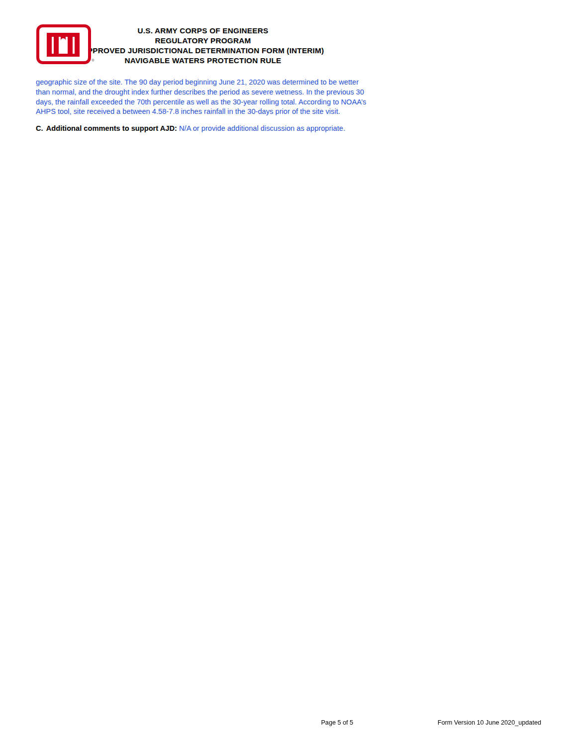®
U.S. ARMY CORPS OF ENGINEERS
REGULATORY PROGRAM
APPROVED JURISDICTIONAL DETERMINATION FORM (INTERIM)
NAVIGABLE WATERS PROTECTION RULE
geographic size of the site. The 90 day period beginning June 21, 2020 was determined to be wetter than normal, and the drought index further describes the period as severe wetness. In the previous 30 days, the rainfall exceeded the 70th percentile as well as the 30-year rolling total. According to NOAA’s AHPS tool, site received a between 4.58-7.8 inches rainfall in the 30-days prior of the site visit.
C.
Additional comments to support AJD: N/A or provide additional discussion as appropriate.
Page 5 of 5
Form Version 10 June 2020_updated